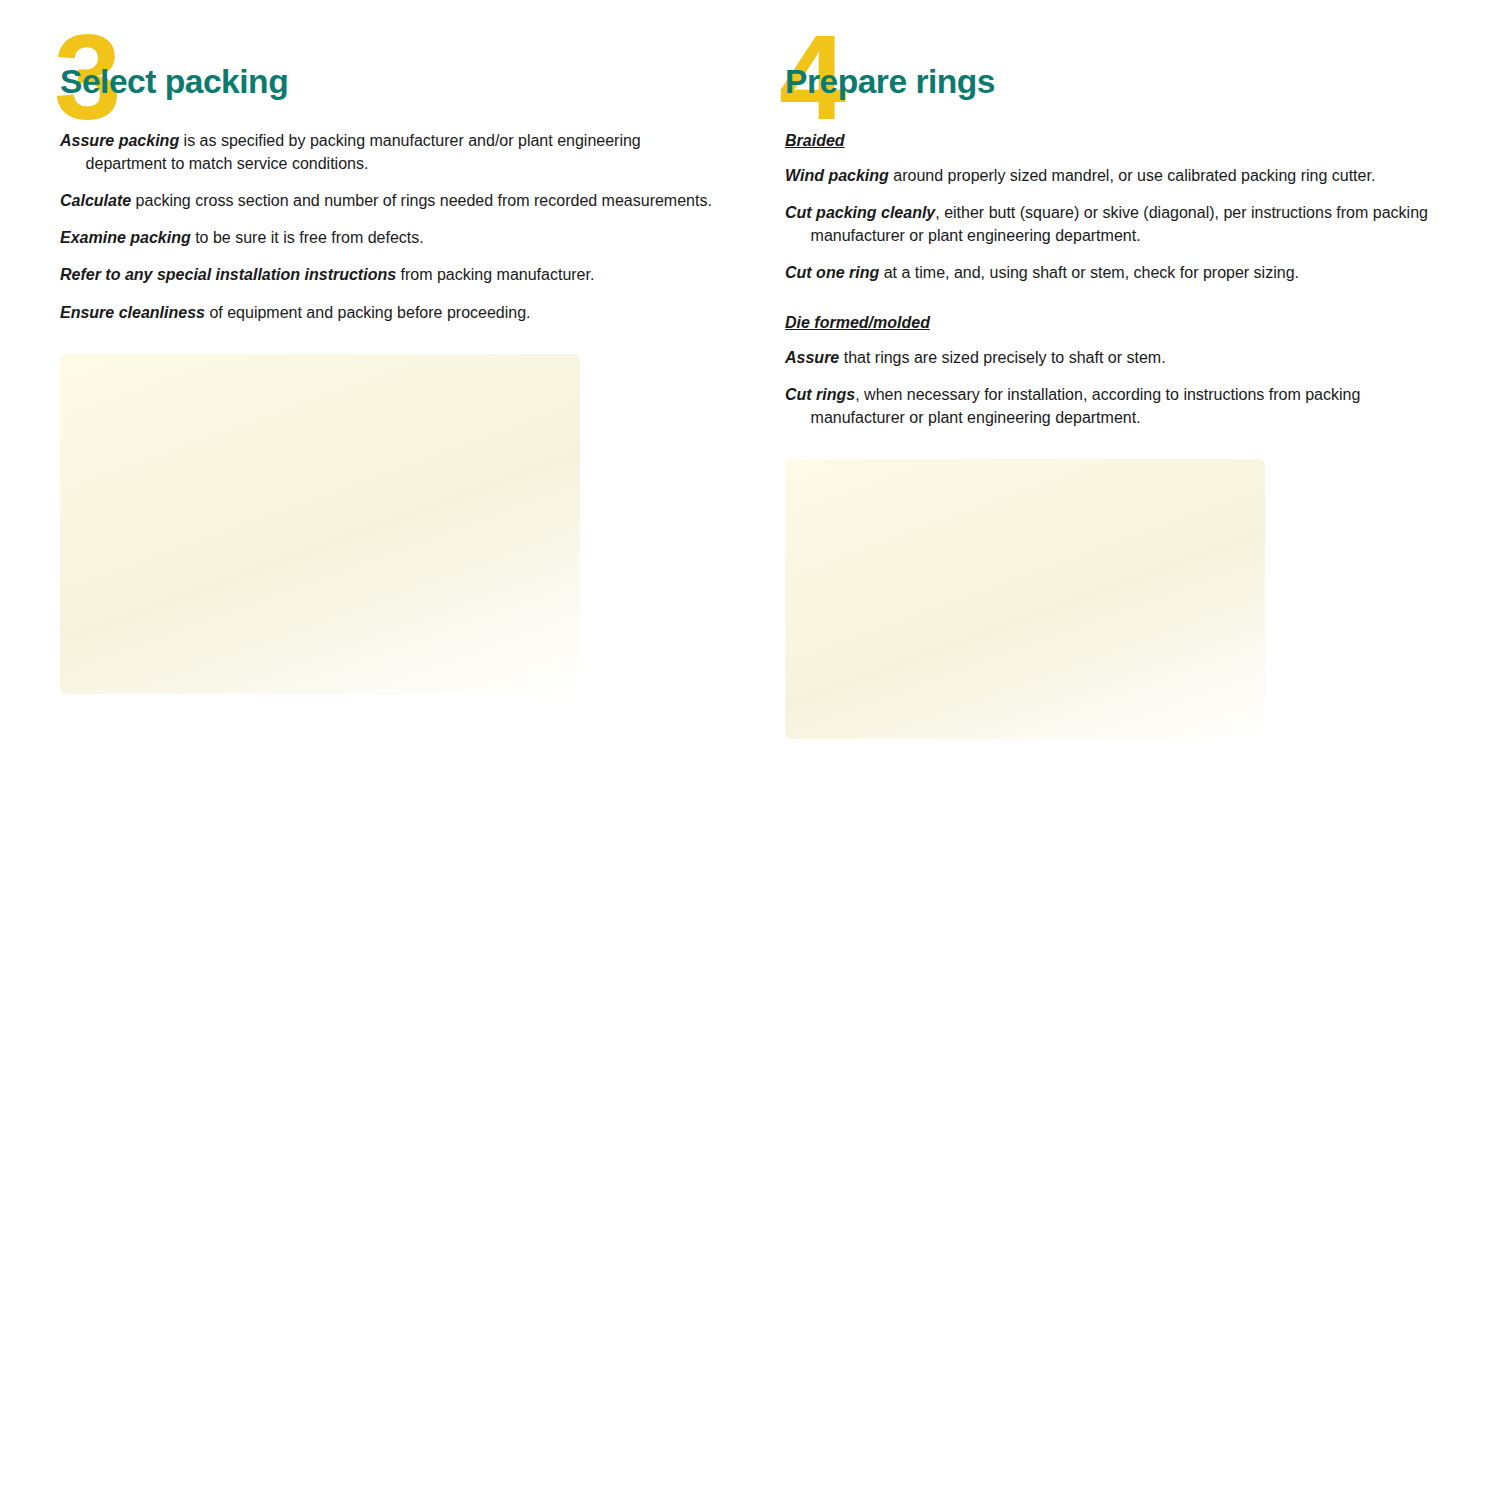3 Select packing
Assure packing is as specified by packing manufacturer and/or plant engineering department to match service conditions.
Calculate packing cross section and number of rings needed from recorded measurements.
Examine packing to be sure it is free from defects.
Refer to any special installation instructions from packing manufacturer.
Ensure cleanliness of equipment and packing before proceeding.
4 Prepare rings
Braided
Wind packing around properly sized mandrel, or use calibrated packing ring cutter.
Cut packing cleanly, either butt (square) or skive (diagonal), per instructions from packing manufacturer or plant engineering department.
Cut one ring at a time, and, using shaft or stem, check for proper sizing.
Die formed/molded
Assure that rings are sized precisely to shaft or stem.
Cut rings, when necessary for installation, according to instructions from packing manufacturer or plant engineering department.